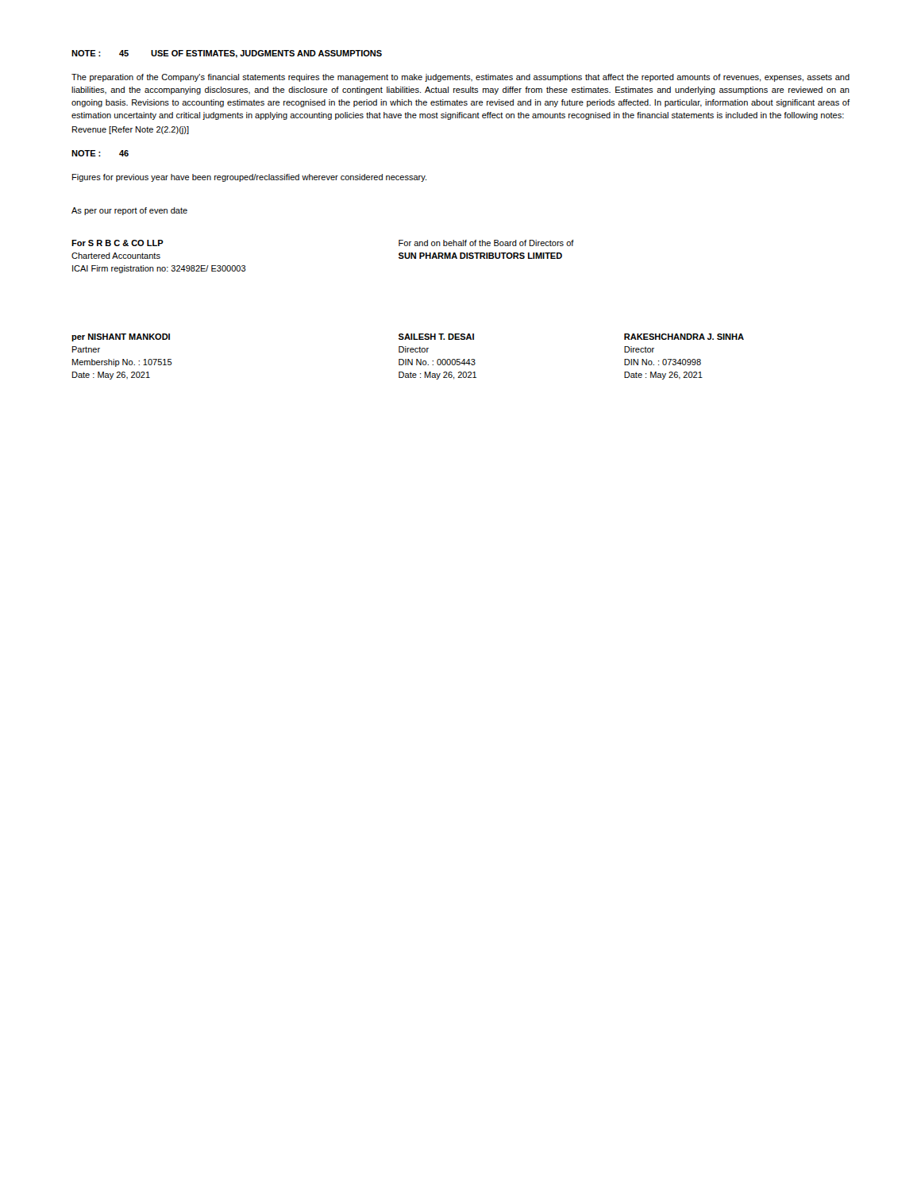NOTE : 45 USE OF ESTIMATES, JUDGMENTS AND ASSUMPTIONS
The preparation of the Company's financial statements requires the management to make judgements, estimates and assumptions that affect the reported amounts of revenues, expenses, assets and liabilities, and the accompanying disclosures, and the disclosure of contingent liabilities. Actual results may differ from these estimates. Estimates and underlying assumptions are reviewed on an ongoing basis. Revisions to accounting estimates are recognised in the period in which the estimates are revised and in any future periods affected. In particular, information about significant areas of estimation uncertainty and critical judgments in applying accounting policies that have the most significant effect on the amounts recognised in the financial statements is included in the following notes:
Revenue [Refer Note 2(2.2)(j)]
NOTE : 46
Figures for previous year have been regrouped/reclassified wherever considered necessary.
As per our report of even date
| For S R B C & CO LLP Chartered Accountants ICAI Firm registration no: 324982E/ E300003 | For and on behalf of the Board of Directors of SUN PHARMA DISTRIBUTORS LIMITED |
| per NISHANT MANKODI Partner Membership No. : 107515 Date : May 26, 2021 | SAILESH T. DESAI Director DIN No. : 00005443 Date : May 26, 2021 | RAKESHCHANDRA J. SINHA Director DIN No. : 07340998 Date : May 26, 2021 |